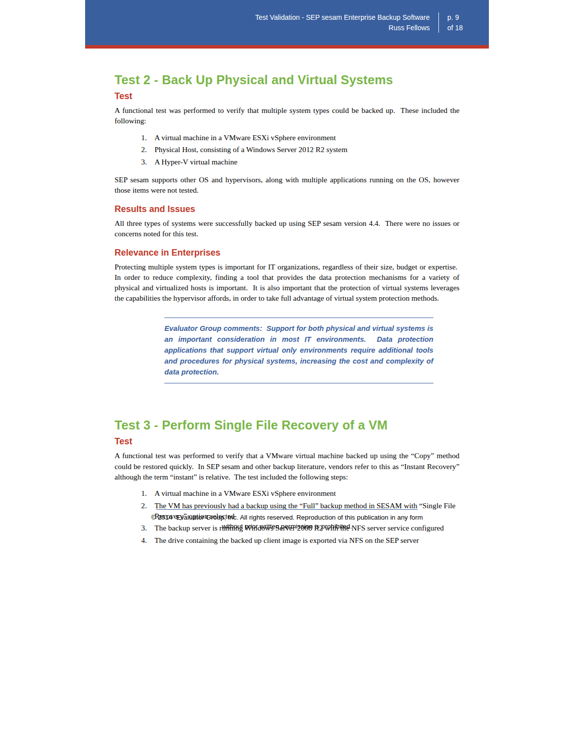Test Validation - SEP sesam Enterprise Backup Software Russ Fellows
p. 9
of 18
Test 2 - Back Up Physical and Virtual Systems
Test
A functional test was performed to verify that multiple system types could be backed up. These included the following:
A virtual machine in a VMware ESXi vSphere environment
Physical Host, consisting of a Windows Server 2012 R2 system
A Hyper-V virtual machine
SEP sesam supports other OS and hypervisors, along with multiple applications running on the OS, however those items were not tested.
Results and Issues
All three types of systems were successfully backed up using SEP sesam version 4.4. There were no issues or concerns noted for this test.
Relevance in Enterprises
Protecting multiple system types is important for IT organizations, regardless of their size, budget or expertise. In order to reduce complexity, finding a tool that provides the data protection mechanisms for a variety of physical and virtualized hosts is important. It is also important that the protection of virtual systems leverages the capabilities the hypervisor affords, in order to take full advantage of virtual system protection methods.
Evaluator Group comments: Support for both physical and virtual systems is an important consideration in most IT environments. Data protection applications that support virtual only environments require additional tools and procedures for physical systems, increasing the cost and complexity of data protection.
Test 3 - Perform Single File Recovery of a VM
Test
A functional test was performed to verify that a VMware virtual machine backed up using the “Copy” method could be restored quickly. In SEP sesam and other backup literature, vendors refer to this as “Instant Recovery” although the term “instant” is relative. The test included the following steps:
A virtual machine in a VMware ESXi vSphere environment
The VM has previously had a backup using the “Full” backup method in SESAM with “Single File Recovery” option selected
The backup server is running Windows Server 2008 R2 with the NFS server service configured
The drive containing the backed up client image is exported via NFS on the SEP server
© 2014 Evaluator Group, Inc. All rights reserved. Reproduction of this publication in any form
without prior written permission is prohibited.